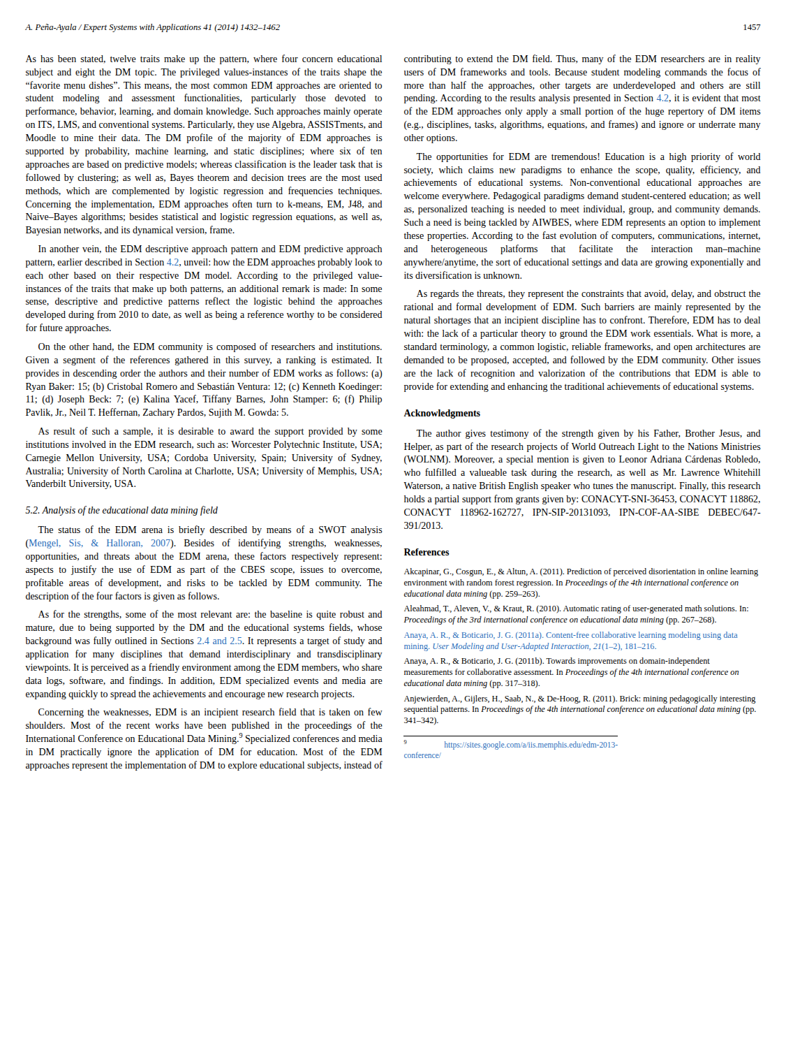A. Peña-Ayala / Expert Systems with Applications 41 (2014) 1432–1462 1457
As has been stated, twelve traits make up the pattern, where four concern educational subject and eight the DM topic. The privileged values-instances of the traits shape the “favorite menu dishes”. This means, the most common EDM approaches are oriented to student modeling and assessment functionalities, particularly those devoted to performance, behavior, learning, and domain knowledge. Such approaches mainly operate on ITS, LMS, and conventional systems. Particularly, they use Algebra, ASSISTments, and Moodle to mine their data. The DM profile of the majority of EDM approaches is supported by probability, machine learning, and static disciplines; where six of ten approaches are based on predictive models; whereas classification is the leader task that is followed by clustering; as well as, Bayes theorem and decision trees are the most used methods, which are complemented by logistic regression and frequencies techniques. Concerning the implementation, EDM approaches often turn to k-means, EM, J48, and Naive–Bayes algorithms; besides statistical and logistic regression equations, as well as, Bayesian networks, and its dynamical version, frame.
In another vein, the EDM descriptive approach pattern and EDM predictive approach pattern, earlier described in Section 4.2, unveil: how the EDM approaches probably look to each other based on their respective DM model. According to the privileged value-instances of the traits that make up both patterns, an additional remark is made: In some sense, descriptive and predictive patterns reflect the logistic behind the approaches developed during from 2010 to date, as well as being a reference worthy to be considered for future approaches.
On the other hand, the EDM community is composed of researchers and institutions. Given a segment of the references gathered in this survey, a ranking is estimated. It provides in descending order the authors and their number of EDM works as follows: (a) Ryan Baker: 15; (b) Cristobal Romero and Sebastián Ventura: 12; (c) Kenneth Koedinger: 11; (d) Joseph Beck: 7; (e) Kalina Yacef, Tiffany Barnes, John Stamper: 6; (f) Philip Pavlik, Jr., Neil T. Heffernan, Zachary Pardos, Sujith M. Gowda: 5.
As result of such a sample, it is desirable to award the support provided by some institutions involved in the EDM research, such as: Worcester Polytechnic Institute, USA; Carnegie Mellon University, USA; Cordoba University, Spain; University of Sydney, Australia; University of North Carolina at Charlotte, USA; University of Memphis, USA; Vanderbilt University, USA.
5.2. Analysis of the educational data mining field
The status of the EDM arena is briefly described by means of a SWOT analysis (Mengel, Sis, & Halloran, 2007). Besides of identifying strengths, weaknesses, opportunities, and threats about the EDM arena, these factors respectively represent: aspects to justify the use of EDM as part of the CBES scope, issues to overcome, profitable areas of development, and risks to be tackled by EDM community. The description of the four factors is given as follows.
As for the strengths, some of the most relevant are: the baseline is quite robust and mature, due to being supported by the DM and the educational systems fields, whose background was fully outlined in Sections 2.4 and 2.5. It represents a target of study and application for many disciplines that demand interdisciplinary and transdisciplinary viewpoints. It is perceived as a friendly environment among the EDM members, who share data logs, software, and findings. In addition, EDM specialized events and media are expanding quickly to spread the achievements and encourage new research projects.
Concerning the weaknesses, EDM is an incipient research field that is taken on few shoulders. Most of the recent works have been published in the proceedings of the International Conference on Educational Data Mining.9 Specialized conferences and media in DM practically ignore the application of DM for education. Most of the EDM approaches represent the implementation of DM to explore educational subjects, instead of contributing to extend the DM field. Thus, many of the EDM researchers are in reality users of DM frameworks and tools. Because student modeling commands the focus of more than half the approaches, other targets are underdeveloped and others are still pending. According to the results analysis presented in Section 4.2, it is evident that most of the EDM approaches only apply a small portion of the huge repertory of DM items (e.g., disciplines, tasks, algorithms, equations, and frames) and ignore or underrate many other options.
The opportunities for EDM are tremendous! Education is a high priority of world society, which claims new paradigms to enhance the scope, quality, efficiency, and achievements of educational systems. Non-conventional educational approaches are welcome everywhere. Pedagogical paradigms demand student-centered education; as well as, personalized teaching is needed to meet individual, group, and community demands. Such a need is being tackled by AIWBES, where EDM represents an option to implement these properties. According to the fast evolution of computers, communications, internet, and heterogeneous platforms that facilitate the interaction man–machine anywhere/anytime, the sort of educational settings and data are growing exponentially and its diversification is unknown.
As regards the threats, they represent the constraints that avoid, delay, and obstruct the rational and formal development of EDM. Such barriers are mainly represented by the natural shortages that an incipient discipline has to confront. Therefore, EDM has to deal with: the lack of a particular theory to ground the EDM work essentials. What is more, a standard terminology, a common logistic, reliable frameworks, and open architectures are demanded to be proposed, accepted, and followed by the EDM community. Other issues are the lack of recognition and valorization of the contributions that EDM is able to provide for extending and enhancing the traditional achievements of educational systems.
Acknowledgments
The author gives testimony of the strength given by his Father, Brother Jesus, and Helper, as part of the research projects of World Outreach Light to the Nations Ministries (WOLNM). Moreover, a special mention is given to Leonor Adriana Cárdenas Robledo, who fulfilled a valueable task during the research, as well as Mr. Lawrence Whitehill Waterson, a native British English speaker who tunes the manuscript. Finally, this research holds a partial support from grants given by: CONACYT-SNI-36453, CONACYT 118862, CONACYT 118962-162727, IPN-SIP-20131093, IPN-COF-AA-SIBE DEBEC/647-391/2013.
References
Akcapinar, G., Cosgun, E., & Altun, A. (2011). Prediction of perceived disorientation in online learning environment with random forest regression. In Proceedings of the 4th international conference on educational data mining (pp. 259–263).
Aleahmad, T., Aleven, V., & Kraut, R. (2010). Automatic rating of user-generated math solutions. In: Proceedings of the 3rd international conference on educational data mining (pp. 267–268).
Anaya, A. R., & Boticario, J. G. (2011a). Content-free collaborative learning modeling using data mining. User Modeling and User-Adapted Interaction, 21(1–2), 181–216.
Anaya, A. R., & Boticario, J. G. (2011b). Towards improvements on domain-independent measurements for collaborative assessment. In Proceedings of the 4th international conference on educational data mining (pp. 317–318).
Anjewierden, A., Gijlers, H., Saab, N., & De-Hoog, R. (2011). Brick: mining pedagogically interesting sequential patterns. In Proceedings of the 4th international conference on educational data mining (pp. 341–342).
9 https://sites.google.com/a/iis.memphis.edu/edm-2013-conference/